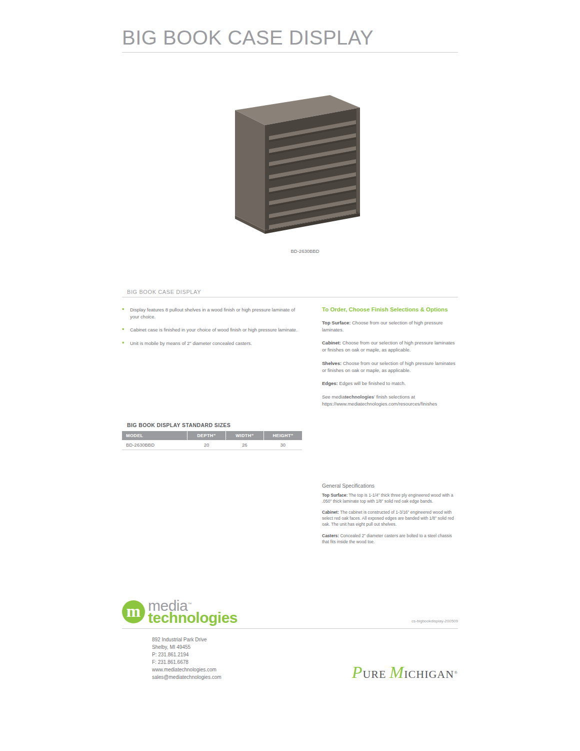Big Book Case Display
BD-2630BBD
Big Book Case Display
Display features 8 pullout shelves in a wood finish or high pressure laminate of your choice.
Cabinet case is finished in your choice of wood finish or high pressure laminate.
Unit is mobile by means of 2” diameter concealed casters.
Big Book Display Standard Sizes
| Model | Depth” | Width” | Height” |
| --- | --- | --- | --- |
| BD-2630BBD | 20 | 26 | 30 |
To Order, Choose Finish Selections & Options
Top Surface: Choose from our selection of high pressure laminates.
Cabinet: Choose from our selection of high pressure laminates or finishes on oak or maple, as applicable.
Shelves: Choose from our selection of high pressure laminates or finishes on oak or maple, as applicable.
Edges: Edges will be finished to match.
See mediatechnologies’ finish selections at
https://www.mediatechnologies.com/resources/finishes
General Specifications
Top Surface: The top is 1-1/4” thick three ply engineered wood with a .050” thick laminate top with 1/8” solid red oak edge bands.
Cabinet: The cabinet is constructed of 1-3/16” engineered wood with select red oak faces. All exposed edges are banded with 1/8” solid red oak. The unit has eight pull out shelves.
Casters: Concealed 2” diameter casters are bolted to a steel chassis that fits inside the wood toe.
m
media™ technologies
cs-bigbookdisplay-200509
892 Industrial Park Drive
Shelby, MI 49455
P: 231.861.2194
F: 231.861.6678
www.mediatechnologies.com
sales@mediatechnologies.com
PURE MICHIGAN®